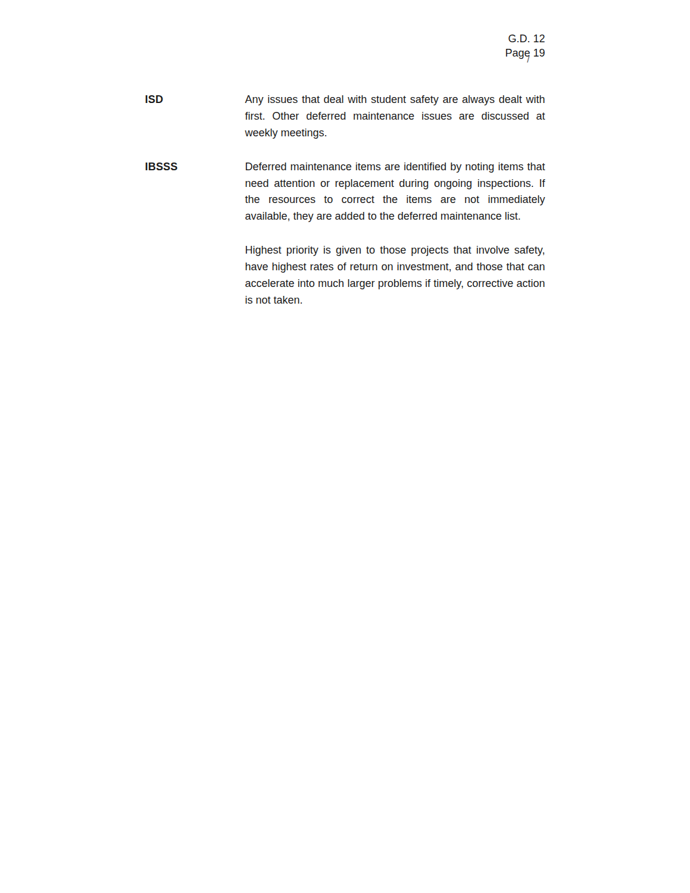G.D. 12 Page 19
/
ISD
Any issues that deal with student safety are always dealt with first. Other deferred maintenance issues are discussed at weekly meetings.
IBSSS
Deferred maintenance items are identified by noting items that need attention or replacement during ongoing inspections. If the resources to correct the items are not immediately available, they are added to the deferred maintenance list.
Highest priority is given to those projects that involve safety, have highest rates of return on investment, and those that can accelerate into much larger problems if timely, corrective action is not taken.